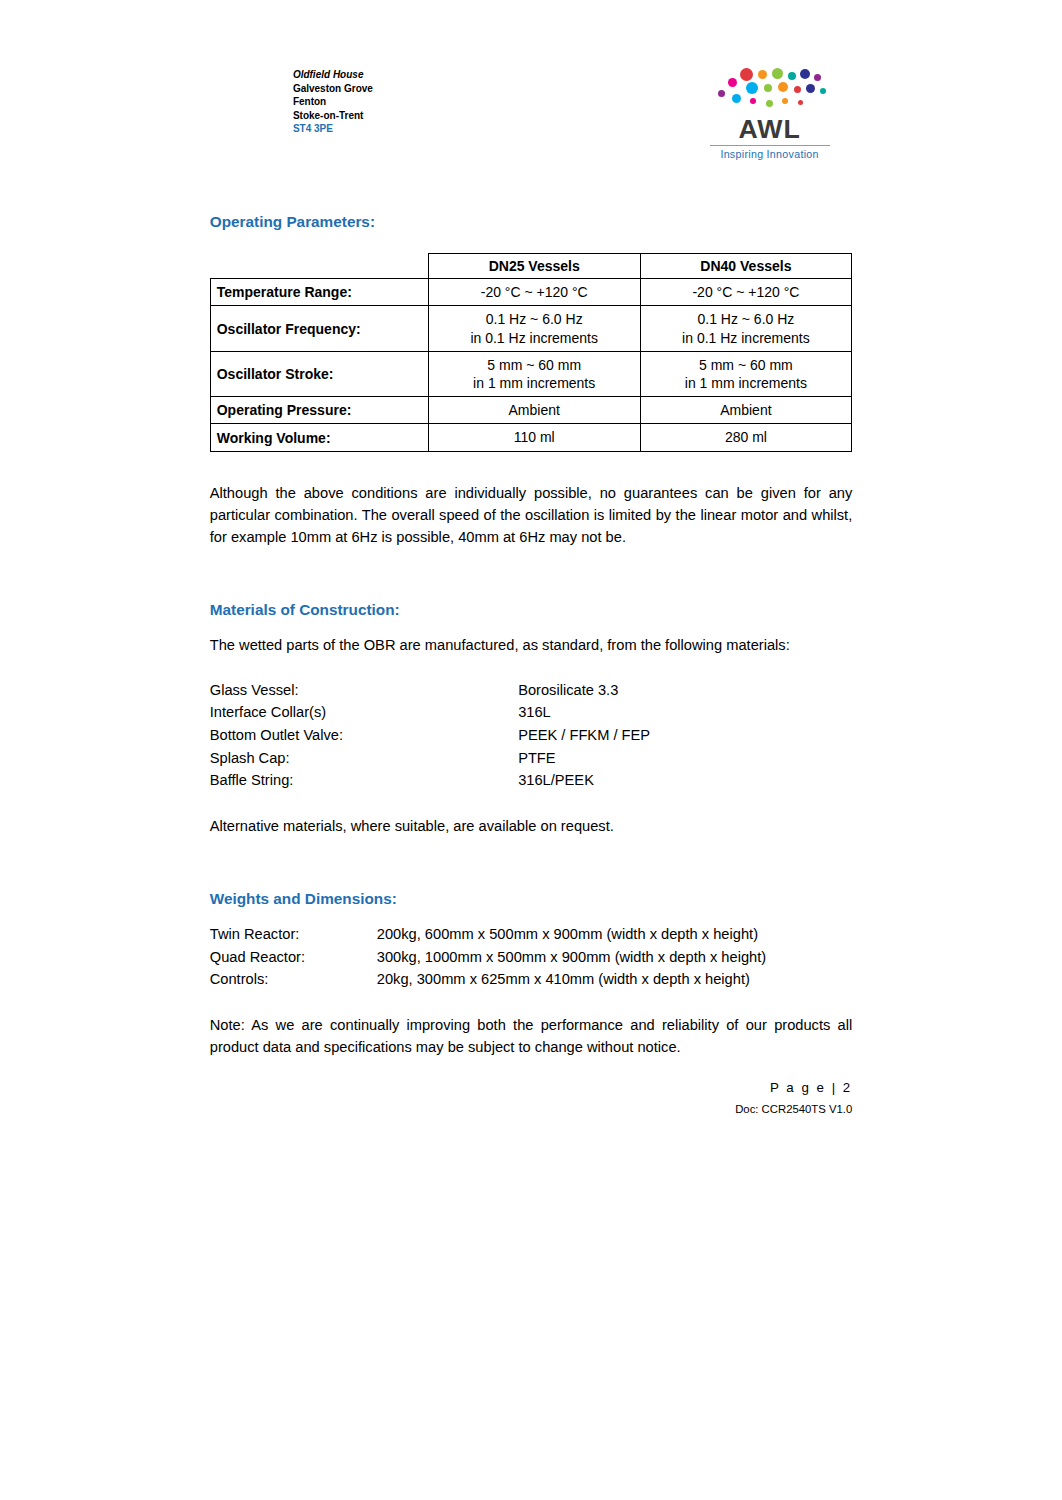Oldfield House
Galveston Grove
Fenton
Stoke-on-Trent
ST4 3PE
AWL
Inspiring Innovation
Operating Parameters:
| | DN25 Vessels | DN40 Vessels |
| --- | --- | --- |
| Temperature Range: | -20 °C ~ +120 °C | -20 °C ~ +120 °C |
| Oscillator Frequency: | 0.1 Hz ~ 6.0 Hz in 0.1 Hz increments | 0.1 Hz ~ 6.0 Hz in 0.1 Hz increments |
| Oscillator Stroke: | 5 mm ~ 60 mm in 1 mm increments | 5 mm ~ 60 mm in 1 mm increments |
| Operating Pressure: | Ambient | Ambient |
| Working Volume: | 110 ml | 280 ml |
Although the above conditions are individually possible, no guarantees can be given for any particular combination. The overall speed of the oscillation is limited by the linear motor and whilst, for example 10mm at 6Hz is possible, 40mm at 6Hz may not be.
Materials of Construction:
The wetted parts of the OBR are manufactured, as standard, from the following materials:
Glass Vessel:
Borosilicate 3.3
Interface Collar(s)
316L
Bottom Outlet Valve:
PEEK / FFKM / FEP
Splash Cap:
PTFE
Baffle String:
316L/PEEK
Alternative materials, where suitable, are available on request.
Weights and Dimensions:
Twin Reactor:
200kg, 600mm x 500mm x 900mm (width x depth x height)
Quad Reactor:
300kg, 1000mm x 500mm x 900mm (width x depth x height)
Controls:
20kg, 300mm x 625mm x 410mm (width x depth x height)
Note: As we are continually improving both the performance and reliability of our products all product data and specifications may be subject to change without notice.
P a g e | 2
Doc: CCR2540TS V1.0